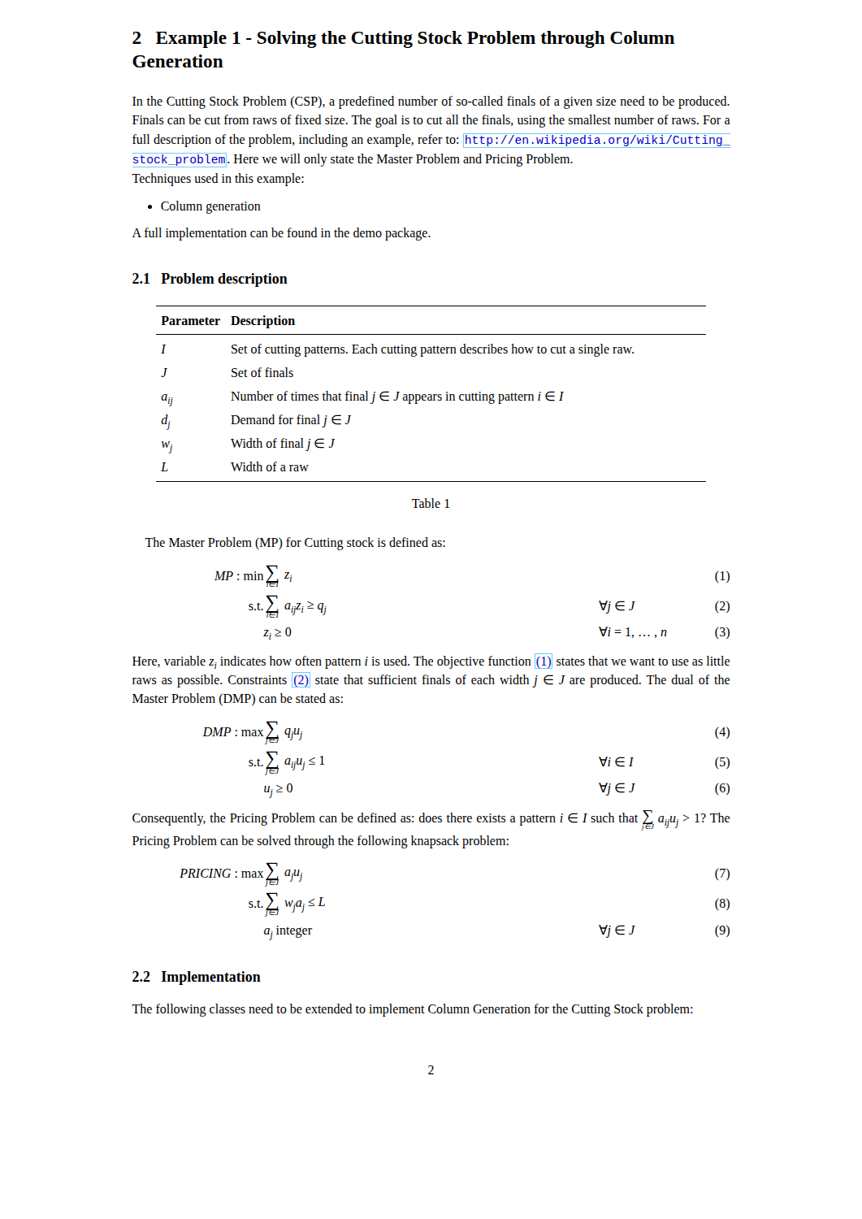2 Example 1 - Solving the Cutting Stock Problem through Column Generation
In the Cutting Stock Problem (CSP), a predefined number of so-called finals of a given size need to be produced. Finals can be cut from raws of fixed size. The goal is to cut all the finals, using the smallest number of raws. For a full description of the problem, including an example, refer to: http://en.wikipedia.org/wiki/Cutting_stock_problem. Here we will only state the Master Problem and Pricing Problem.
Techniques used in this example:
Column generation
A full implementation can be found in the demo package.
2.1 Problem description
| Parameter | Description |
| --- | --- |
| I | Set of cutting patterns. Each cutting pattern describes how to cut a single raw. |
| J | Set of finals |
| a ij | Number of times that final j ∈ J appears in cutting pattern i ∈ I |
| d j | Demand for final j ∈ J |
| w j | Width of final j ∈ J |
| L | Width of a raw |
Table 1
The Master Problem (MP) for Cutting stock is defined as:
| MP : min | ∑ i∈I z i | | (1) |
| s.t. | ∑ i∈I a ij z i ≥ q j | ∀ j ∈ J | (2) |
| | z i ≥ 0 | ∀ i = 1, … , n | (3) |
Here, variable zi indicates how often pattern i is used. The objective function (1) states that we want to use as little raws as possible. Constraints (2) state that sufficient finals of each width j ∈ J are produced. The dual of the Master Problem (DMP) can be stated as:
| DMP : max | ∑ j∈J q j u j | | (4) |
| s.t. | ∑ j∈J a ij u j ≤ 1 | ∀ i ∈ I | (5) |
| | u j ≥ 0 | ∀ j ∈ J | (6) |
Consequently, the Pricing Problem can be defined as: does there exists a pattern i ∈ I such that ∑j∈J aijuj > 1? The Pricing Problem can be solved through the following knapsack problem:
| PRICING : max | ∑ j∈J a j u j | | (7) |
| s.t. | ∑ j∈J w j a j ≤ L | | (8) |
| | a j integer | ∀ j ∈ J | (9) |
2.2 Implementation
The following classes need to be extended to implement Column Generation for the Cutting Stock problem:
2